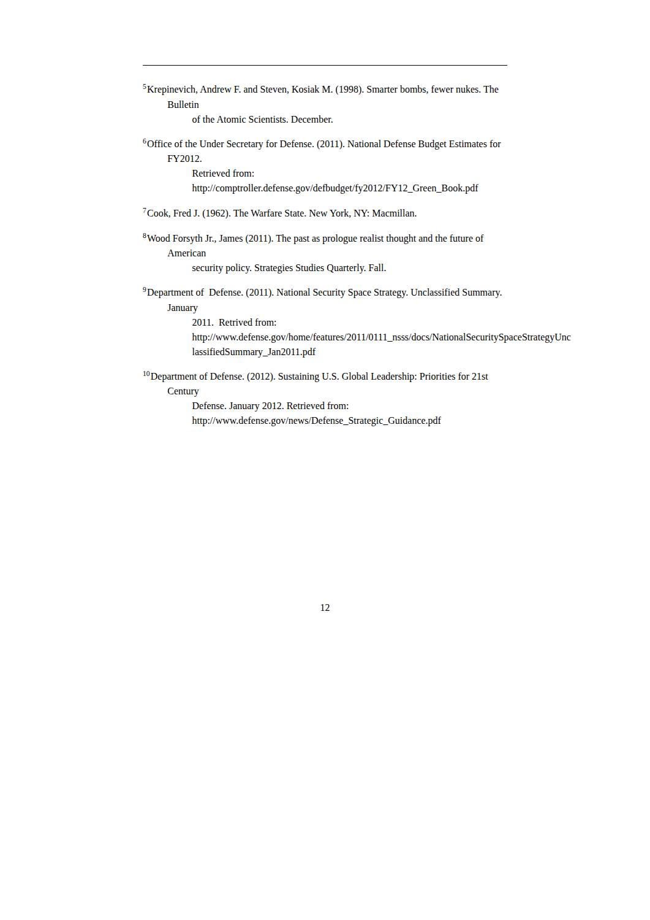5 Krepinevich, Andrew F. and Steven, Kosiak M. (1998). Smarter bombs, fewer nukes. The Bulletin of the Atomic Scientists. December.
6 Office of the Under Secretary for Defense. (2011). National Defense Budget Estimates for FY2012. Retrieved from: http://comptroller.defense.gov/defbudget/fy2012/FY12_Green_Book.pdf
7 Cook, Fred J. (1962). The Warfare State. New York, NY: Macmillan.
8 Wood Forsyth Jr., James (2011). The past as prologue realist thought and the future of American security policy. Strategies Studies Quarterly. Fall.
9 Department of Defense. (2011). National Security Space Strategy. Unclassified Summary. January 2011. Retrived from: http://www.defense.gov/home/features/2011/0111_nsss/docs/NationalSecuritySpaceStrategyUnc lassifiedSummary_Jan2011.pdf
10 Department of Defense. (2012). Sustaining U.S. Global Leadership: Priorities for 21st Century Defense. January 2012. Retrieved from: http://www.defense.gov/news/Defense_Strategic_Guidance.pdf
12